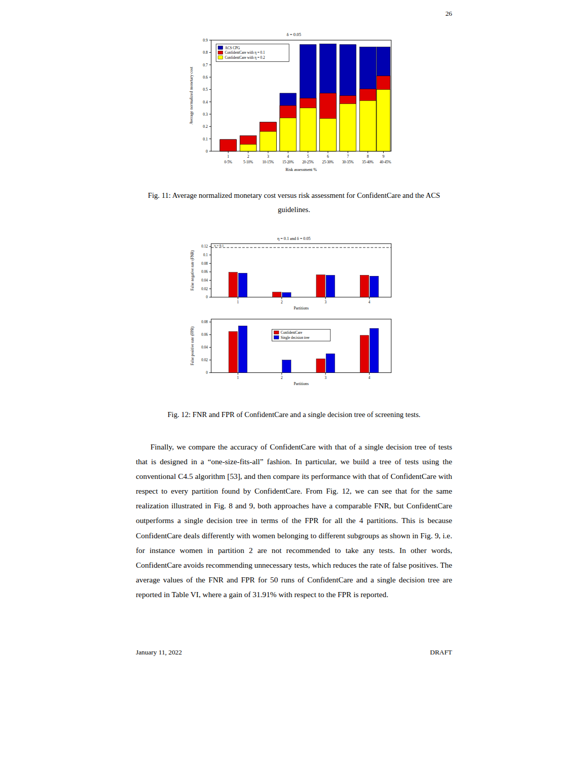26
δ = 0.05 0 0.1 0.2 0.3 0.4 0.5 0.6 0.7 0.8 0.9 Average normalized monetary cost 1 2 3 4 5 6 7 8 9 0-5% 5-10% 10-15% 15-20% 20-25% 25-30% 30-35% 35-40% 40-45% Risk assessment % ACS CPG ConfidentCare with η = 0.1 ConfidentCare with η = 0.2
Fig. 11: Average normalized monetary cost versus risk assessment for ConfidentCare and the ACS guidelines.
η = 0.1 and δ = 0.05 η = 0.1 0 0.02 0.04 0.06 0.08 0.1 0.12 False negative rate (FNR) 1 2 3 4 Partitions 0 0.02 0.04 0.06 0.08 False positive rate (FPR) ConfidentCare Single decision tree 1 2 3 4 Partitions
Fig. 12: FNR and FPR of ConfidentCare and a single decision tree of screening tests.
Finally, we compare the accuracy of ConfidentCare with that of a single decision tree of tests that is designed in a “one-size-fits-all” fashion. In particular, we build a tree of tests using the conventional C4.5 algorithm [53], and then compare its performance with that of ConfidentCare with respect to every partition found by ConfidentCare. From Fig. 12, we can see that for the same realization illustrated in Fig. 8 and 9, both approaches have a comparable FNR, but ConfidentCare outperforms a single decision tree in terms of the FPR for all the 4 partitions. This is because ConfidentCare deals differently with women belonging to different subgroups as shown in Fig. 9, i.e. for instance women in partition 2 are not recommended to take any tests. In other words, ConfidentCare avoids recommending unnecessary tests, which reduces the rate of false positives. The average values of the FNR and FPR for 50 runs of ConfidentCare and a single decision tree are reported in Table VI, where a gain of 31.91% with respect to the FPR is reported.
January 11, 2022 DRAFT